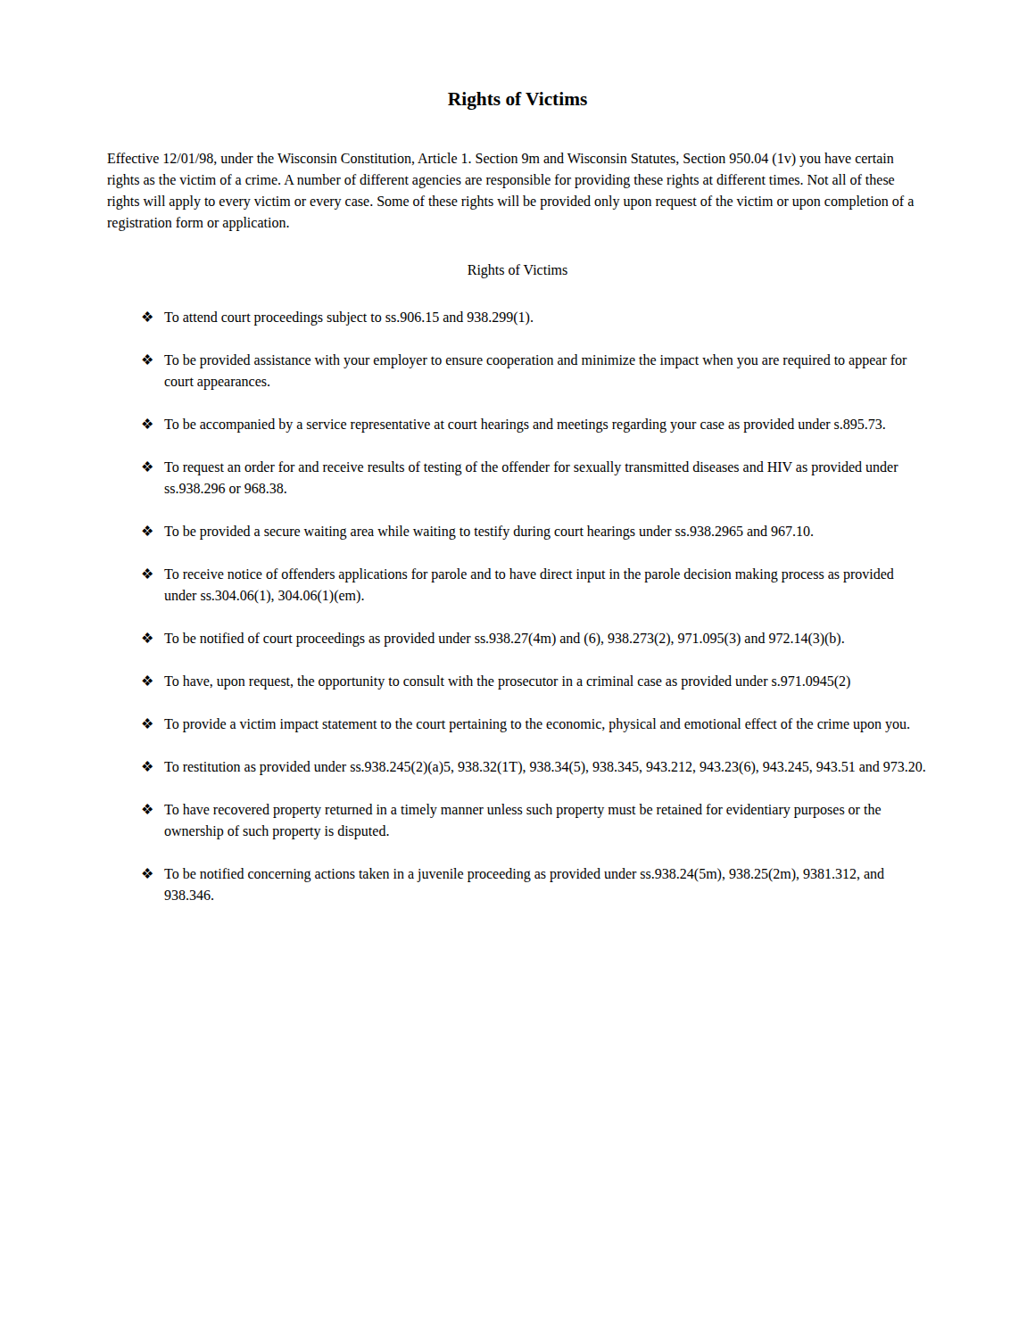Rights of Victims
Effective 12/01/98, under the Wisconsin Constitution, Article 1. Section 9m and Wisconsin Statutes, Section 950.04 (1v) you have certain rights as the victim of a crime. A number of different agencies are responsible for providing these rights at different times. Not all of these rights will apply to every victim or every case. Some of these rights will be provided only upon request of the victim or upon completion of a registration form or application.
Rights of Victims
To attend court proceedings subject to ss.906.15 and 938.299(1).
To be provided assistance with your employer to ensure cooperation and minimize the impact when you are required to appear for court appearances.
To be accompanied by a service representative at court hearings and meetings regarding your case as provided under s.895.73.
To request an order for and receive results of testing of the offender for sexually transmitted diseases and HIV as provided under ss.938.296 or 968.38.
To be provided a secure waiting area while waiting to testify during court hearings under ss.938.2965 and 967.10.
To receive notice of offenders applications for parole and to have direct input in the parole decision making process as provided under ss.304.06(1), 304.06(1)(em).
To be notified of court proceedings as provided under ss.938.27(4m) and (6), 938.273(2), 971.095(3) and 972.14(3)(b).
To have, upon request, the opportunity to consult with the prosecutor in a criminal case as provided under s.971.0945(2)
To provide a victim impact statement to the court pertaining to the economic, physical and emotional effect of the crime upon you.
To restitution as provided under ss.938.245(2)(a)5, 938.32(1T), 938.34(5), 938.345, 943.212, 943.23(6), 943.245, 943.51 and 973.20.
To have recovered property returned in a timely manner unless such property must be retained for evidentiary purposes or the ownership of such property is disputed.
To be notified concerning actions taken in a juvenile proceeding as provided under ss.938.24(5m), 938.25(2m), 9381.312, and 938.346.